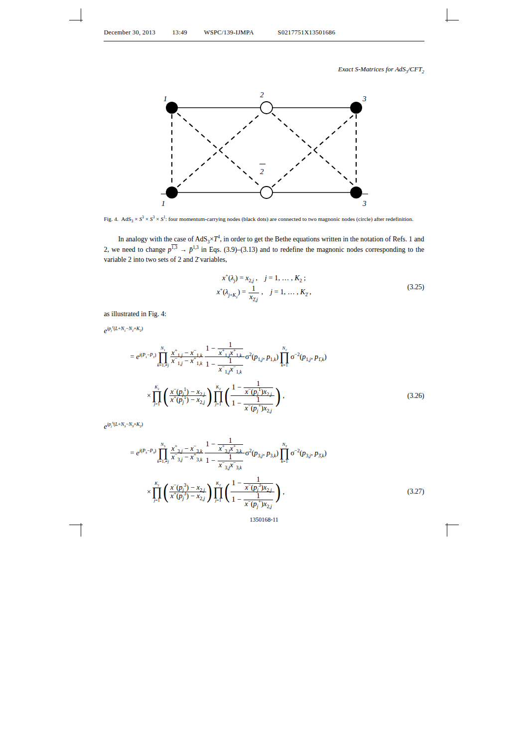December 30, 2013 13:49 WSPC/139-IJMPA S0217751X13501686
Exact S-Matrices for AdS3/CFT2
1 2 3 1 2 3
Fig. 4. AdS3 × S3 × S3 × S1: four momentum-carrying nodes (black dots) are connected to two magnonic nodes (circle) after redefinition.
In analogy with the case of AdS3×T4, in order to get the Bethe equations written in the notation of Refs. 1 and 2, we need to change p1,3 → p̄1,3 in Eqs. (3.9)–(3.13) and to redefine the magnonic nodes corresponding to the variable 2 into two sets of 2 and 2̄ variables,
x+(λj) = x2,j , j = 1, … , K2 ;
x+(λj+K2) = 1 x2̄,j , j = 1, … , K2̄ ,
(3.25)
as illustrated in Fig. 4:
eipj1̄(L+N1−N1̄+K2̄)
= ei(P1−P1̄) N1∏k=1,≠j x+1,j − x−1,k x−1,j − x+1,k 1 − 1 x+1,jx+1,k 1 − 1 x−1,jx−1,k σ2(p1,j, p1,k) N1̄∏k=1 σ−2(p1,j, p1̄,k)
× K2∏j=1 ( x−(pj1) − x2,j x+(pj1) − x2,j ) K2̄∏j=1 ( 1 − 1 x−(pj1)x2,j 1 − 1 x−(pj+)x2,j ) , (3.26)
eipj3(L+N3−N3̄+K2̄)
= ei(P3−P3̄) N3∏k=1,≠j x+3,j − x−3,k x−3,j − x+3,k 1 − 1 x+3,jx+3,k 1 − 1 x−3,jx−3,k σ2(p3,j, p3,k) N3̄∏k=1 σ−2(p3,j, p3̄,k)
× K2∏j=1 ( x−(pj3) − x2,j x+(pj3) − x2,j ) K2̄∏j=1 ( 1 − 1 x−(pj3)x2,j 1 − 1 x−(pj+)x2,j ) , (3.27)
1350168-11